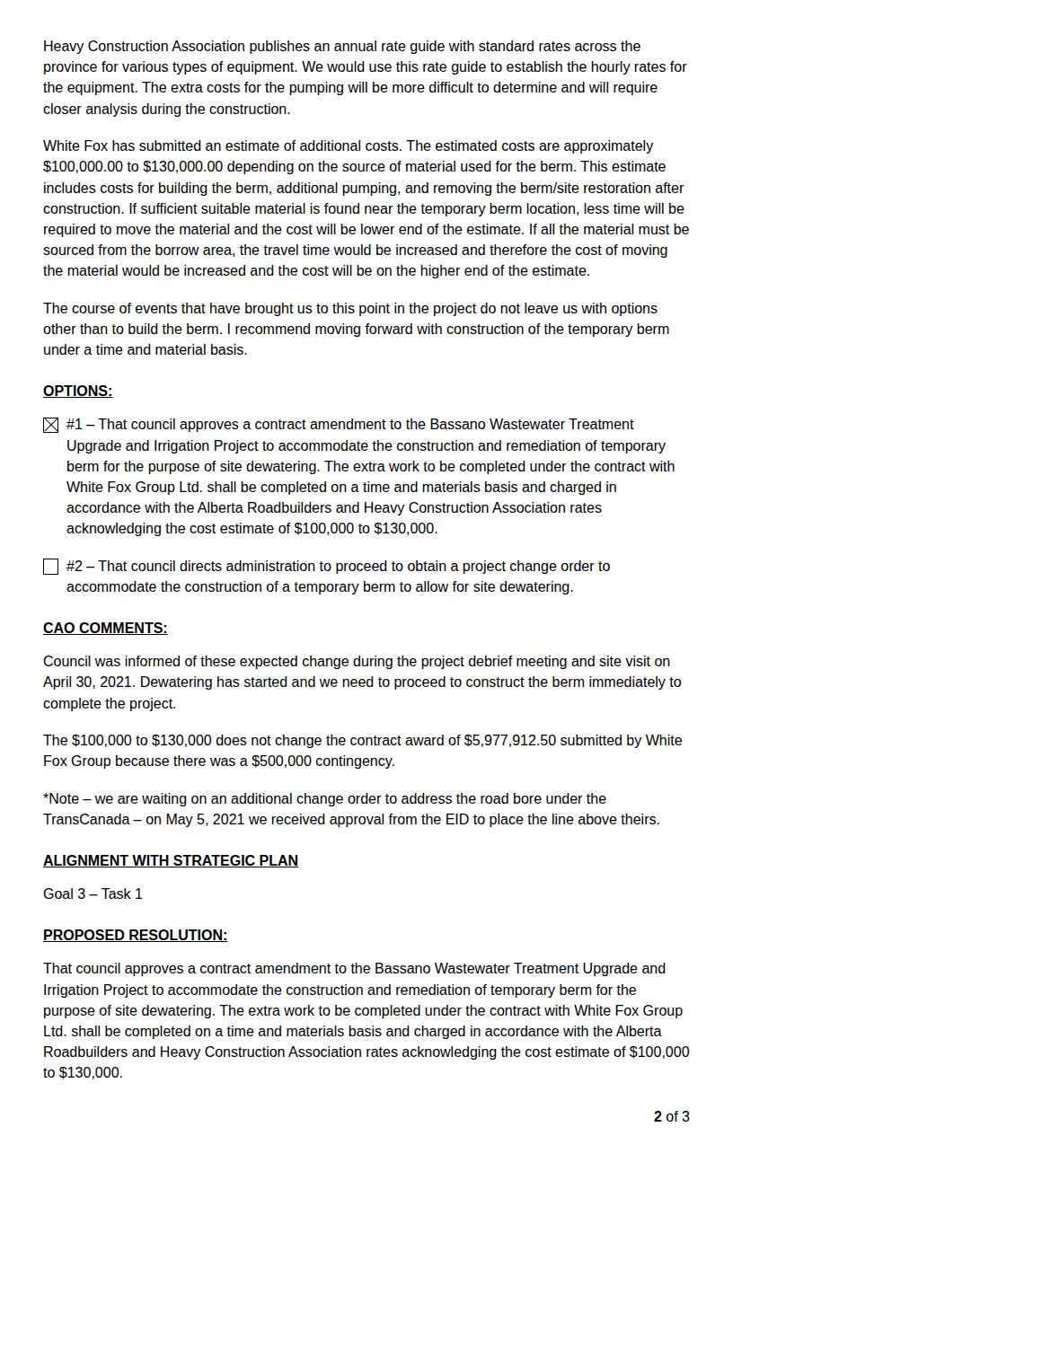Heavy Construction Association publishes an annual rate guide with standard rates across the province for various types of equipment. We would use this rate guide to establish the hourly rates for the equipment. The extra costs for the pumping will be more difficult to determine and will require closer analysis during the construction.
White Fox has submitted an estimate of additional costs. The estimated costs are approximately $100,000.00 to $130,000.00 depending on the source of material used for the berm. This estimate includes costs for building the berm, additional pumping, and removing the berm/site restoration after construction. If sufficient suitable material is found near the temporary berm location, less time will be required to move the material and the cost will be lower end of the estimate. If all the material must be sourced from the borrow area, the travel time would be increased and therefore the cost of moving the material would be increased and the cost will be on the higher end of the estimate.
The course of events that have brought us to this point in the project do not leave us with options other than to build the berm. I recommend moving forward with construction of the temporary berm under a time and material basis.
OPTIONS:
#1 – That council approves a contract amendment to the Bassano Wastewater Treatment Upgrade and Irrigation Project to accommodate the construction and remediation of temporary berm for the purpose of site dewatering. The extra work to be completed under the contract with White Fox Group Ltd. shall be completed on a time and materials basis and charged in accordance with the Alberta Roadbuilders and Heavy Construction Association rates acknowledging the cost estimate of $100,000 to $130,000.
#2 – That council directs administration to proceed to obtain a project change order to accommodate the construction of a temporary berm to allow for site dewatering.
CAO COMMENTS:
Council was informed of these expected change during the project debrief meeting and site visit on April 30, 2021. Dewatering has started and we need to proceed to construct the berm immediately to complete the project.
The $100,000 to $130,000 does not change the contract award of $5,977,912.50 submitted by White Fox Group because there was a $500,000 contingency.
*Note – we are waiting on an additional change order to address the road bore under the TransCanada – on May 5, 2021 we received approval from the EID to place the line above theirs.
ALIGNMENT WITH STRATEGIC PLAN
Goal 3 – Task 1
PROPOSED RESOLUTION:
That council approves a contract amendment to the Bassano Wastewater Treatment Upgrade and Irrigation Project to accommodate the construction and remediation of temporary berm for the purpose of site dewatering. The extra work to be completed under the contract with White Fox Group Ltd. shall be completed on a time and materials basis and charged in accordance with the Alberta Roadbuilders and Heavy Construction Association rates acknowledging the cost estimate of $100,000 to $130,000.
2 of 3